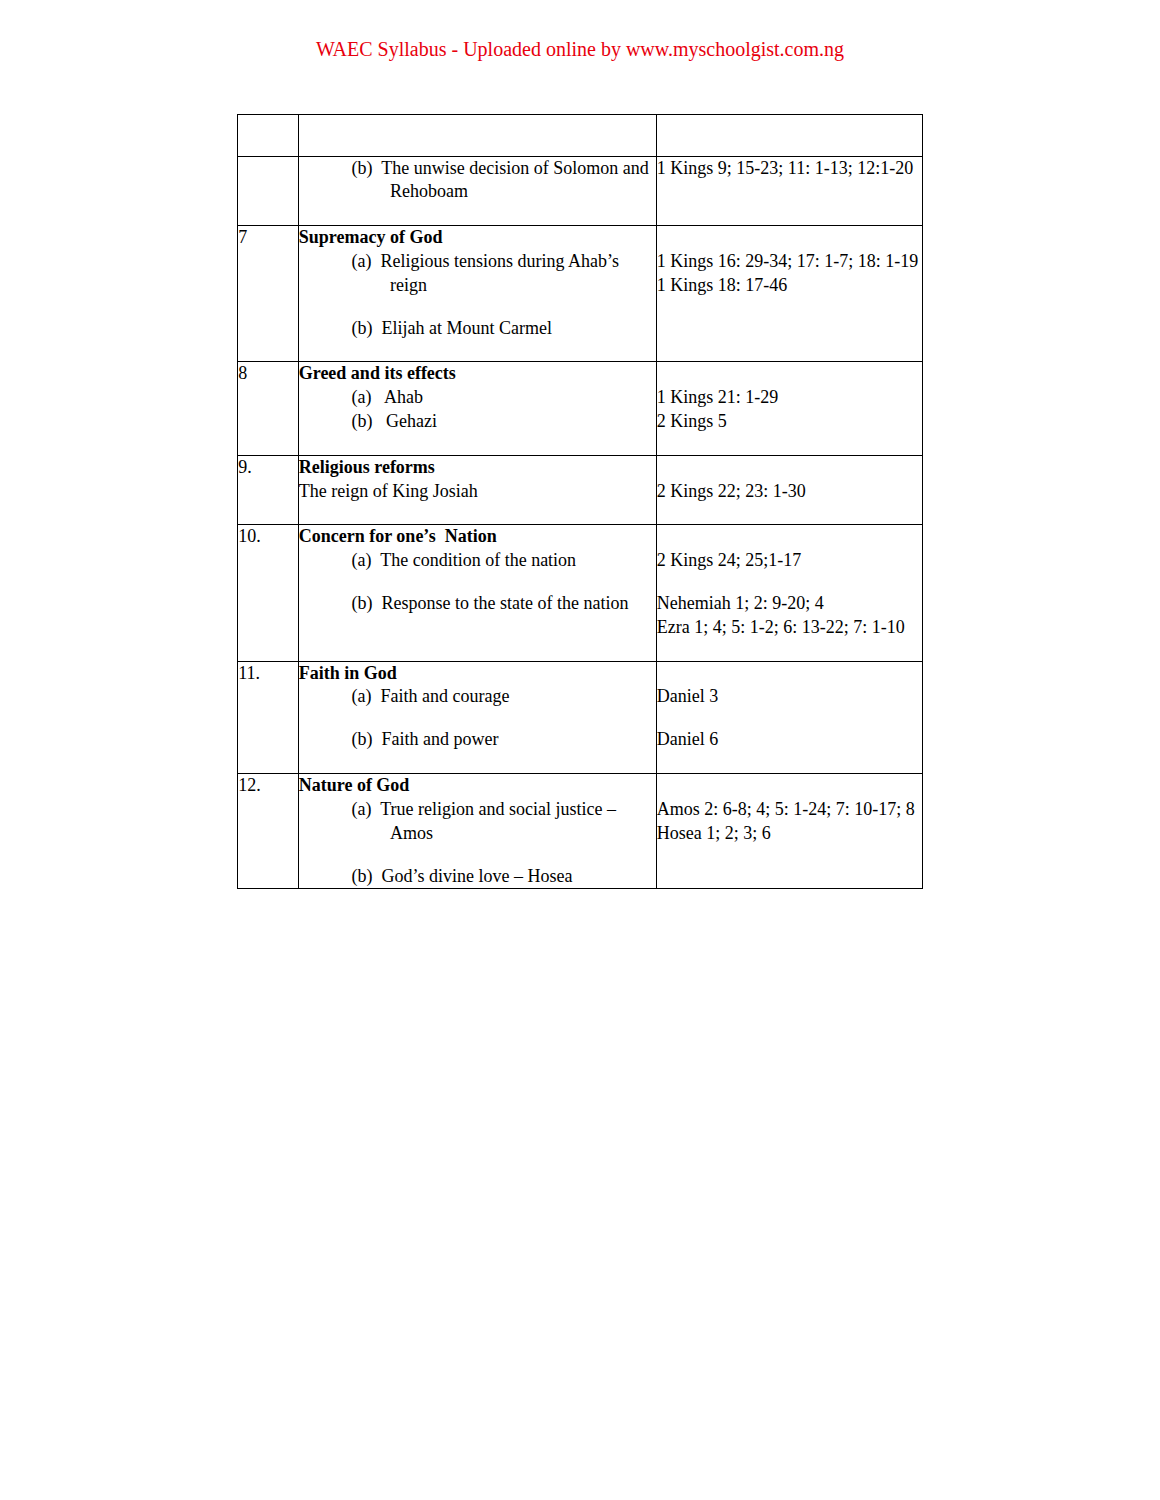WAEC Syllabus - Uploaded online by www.myschoolgist.com.ng
| | (b) The unwise decision of Solomon and Rehoboam | 1 Kings 9; 15-23; 11: 1-13; 12:1-20 |
| 7 | Supremacy of God (a) Religious tensions during Ahab’s reign (b) Elijah at Mount Carmel | 1 Kings 16: 29-34; 17: 1-7; 18: 1-19 1 Kings 18: 17-46 |
| 8 | Greed and its effects (a) Ahab (b) Gehazi | 1 Kings 21: 1-29 2 Kings 5 |
| 9. | Religious reforms The reign of King Josiah | 2 Kings 22; 23: 1-30 |
| 10. | Concern for one’s Nation (a) The condition of the nation (b) Response to the state of the nation | 2 Kings 24; 25;1-17 Nehemiah 1; 2: 9-20; 4 Ezra 1; 4; 5: 1-2; 6: 13-22; 7: 1-10 |
| 11. | Faith in God (a) Faith and courage (b) Faith and power | Daniel 3 Daniel 6 |
| 12. | Nature of God (a) True religion and social justice – Amos (b) God’s divine love – Hosea | Amos 2: 6-8; 4; 5: 1-24; 7: 10-17; 8 Hosea 1; 2; 3; 6 |